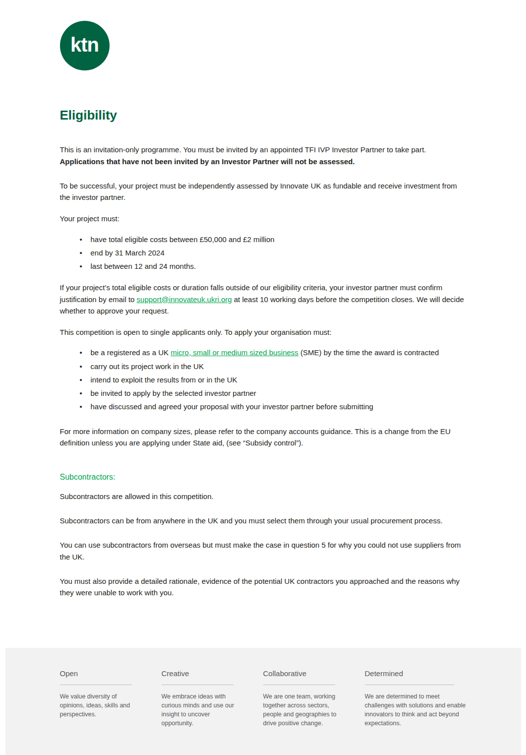ktn
Eligibility
This is an invitation-only programme. You must be invited by an appointed TFI IVP Investor Partner to take part. Applications that have not been invited by an Investor Partner will not be assessed.
To be successful, your project must be independently assessed by Innovate UK as fundable and receive investment from the investor partner.
Your project must:
have total eligible costs between £50,000 and £2 million
end by 31 March 2024
last between 12 and 24 months.
If your project’s total eligible costs or duration falls outside of our eligibility criteria, your investor partner must confirm justification by email to support@innovateuk.ukri.org at least 10 working days before the competition closes. We will decide whether to approve your request.
This competition is open to single applicants only. To apply your organisation must:
be a registered as a UK micro, small or medium sized business (SME) by the time the award is contracted
carry out its project work in the UK
intend to exploit the results from or in the UK
be invited to apply by the selected investor partner
have discussed and agreed your proposal with your investor partner before submitting
For more information on company sizes, please refer to the company accounts guidance. This is a change from the EU definition unless you are applying under State aid, (see “Subsidy control”).
Subcontractors:
Subcontractors are allowed in this competition.
Subcontractors can be from anywhere in the UK and you must select them through your usual procurement process.
You can use subcontractors from overseas but must make the case in question 5 for why you could not use suppliers from the UK.
You must also provide a detailed rationale, evidence of the potential UK contractors you approached and the reasons why they were unable to work with you.
Open
We value diversity of opinions, ideas, skills and perspectives.
Creative
We embrace ideas with curious minds and use our insight to uncover opportunity.
Collaborative
We are one team, working together across sectors, people and geographies to drive positive change.
Determined
We are determined to meet challenges with solutions and enable innovators to think and act beyond expectations.